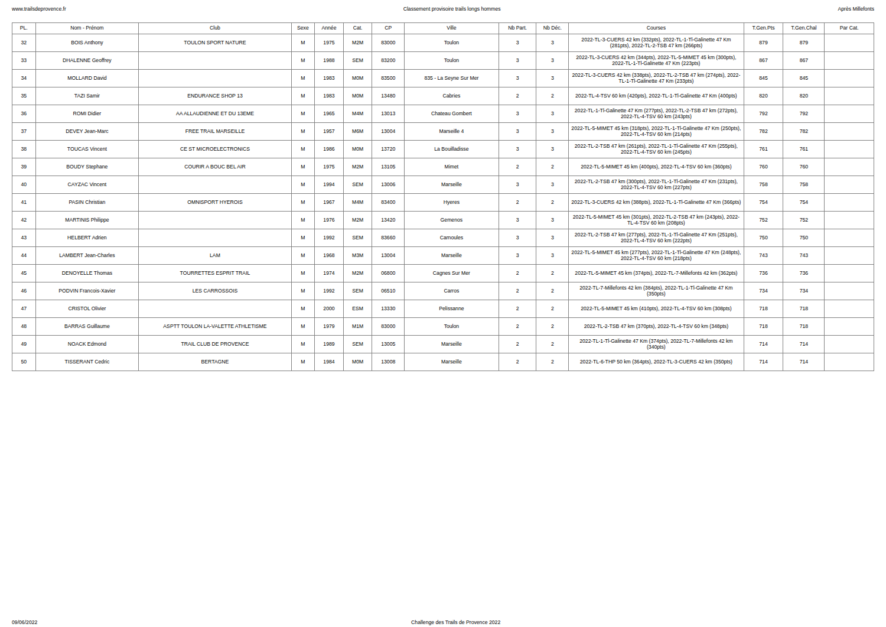www.trailsdeprovence.fr
Classement provisoire trails longs hommes
Après Millefonts
| PL. | Nom - Prénom | Club | Sexe | Année | Cat. | CP | Ville | Nb Part. | Nb Déc. | Courses | T.Gen.Pts | T.Gen.Chal | Par Cat. |
| --- | --- | --- | --- | --- | --- | --- | --- | --- | --- | --- | --- | --- | --- |
| 32 | BOIS Anthony | TOULON SPORT NATURE | M | 1975 | M2M | 83000 | Toulon | 3 | 3 | 2022-TL-3-CUERS 42 km (332pts), 2022-TL-1-Tl-Galinette 47 Km (281pts), 2022-TL-2-TSB 47 km (266pts) | 879 | 879 | |
| 33 | DHALENNE Geoffrey | | M | 1988 | SEM | 83200 | Toulon | 3 | 3 | 2022-TL-3-CUERS 42 km (344pts), 2022-TL-5-MIMET 45 km (300pts), 2022-TL-1-Tl-Galinette 47 Km (223pts) | 867 | 867 | |
| 34 | MOLLARD David | | M | 1983 | M0M | 83500 | 835 - La Seyne Sur Mer | 3 | 3 | 2022-TL-3-CUERS 42 km (338pts), 2022-TL-2-TSB 47 km (274pts), 2022-TL-1-Tl-Galinette 47 Km (233pts) | 845 | 845 | |
| 35 | TAZI Samir | ENDURANCE SHOP 13 | M | 1983 | M0M | 13480 | Cabries | 2 | 2 | 2022-TL-4-TSV 60 km (420pts), 2022-TL-1-Tl-Galinette 47 Km (400pts) | 820 | 820 | |
| 36 | ROMI Didier | AA ALLAUDIENNE ET DU 13EME | M | 1965 | M4M | 13013 | Chateau Gombert | 3 | 3 | 2022-TL-1-Tl-Galinette 47 Km (277pts), 2022-TL-2-TSB 47 km (272pts), 2022-TL-4-TSV 60 km (243pts) | 792 | 792 | |
| 37 | DEVEY Jean-Marc | FREE TRAIL MARSEILLE | M | 1957 | M6M | 13004 | Marseille 4 | 3 | 3 | 2022-TL-5-MIMET 45 km (318pts), 2022-TL-1-Tl-Galinette 47 Km (250pts), 2022-TL-4-TSV 60 km (214pts) | 782 | 782 | |
| 38 | TOUCAS Vincent | CE ST MICROELECTRONICS | M | 1986 | M0M | 13720 | La Bouilladisse | 3 | 3 | 2022-TL-2-TSB 47 km (261pts), 2022-TL-1-Tl-Galinette 47 Km (255pts), 2022-TL-4-TSV 60 km (245pts) | 761 | 761 | |
| 39 | BOUDY Stephane | COURIR A BOUC BEL AIR | M | 1975 | M2M | 13105 | Mimet | 2 | 2 | 2022-TL-5-MIMET 45 km (400pts), 2022-TL-4-TSV 60 km (360pts) | 760 | 760 | |
| 40 | CAYZAC Vincent | | M | 1994 | SEM | 13006 | Marseille | 3 | 3 | 2022-TL-2-TSB 47 km (300pts), 2022-TL-1-Tl-Galinette 47 Km (231pts), 2022-TL-4-TSV 60 km (227pts) | 758 | 758 | |
| 41 | PASIN Christian | OMNISPORT HYEROIS | M | 1967 | M4M | 83400 | Hyeres | 2 | 2 | 2022-TL-3-CUERS 42 km (388pts), 2022-TL-1-Tl-Galinette 47 Km (366pts) | 754 | 754 | |
| 42 | MARTINIS Philippe | | M | 1976 | M2M | 13420 | Gemenos | 3 | 3 | 2022-TL-5-MIMET 45 km (301pts), 2022-TL-2-TSB 47 km (243pts), 2022-TL-4-TSV 60 km (208pts) | 752 | 752 | |
| 43 | HELBERT Adrien | | M | 1992 | SEM | 83660 | Carnoules | 3 | 3 | 2022-TL-2-TSB 47 km (277pts), 2022-TL-1-Tl-Galinette 47 Km (251pts), 2022-TL-4-TSV 60 km (222pts) | 750 | 750 | |
| 44 | LAMBERT Jean-Charles | LAM | M | 1968 | M3M | 13004 | Marseille | 3 | 3 | 2022-TL-5-MIMET 45 km (277pts), 2022-TL-1-Tl-Galinette 47 Km (248pts), 2022-TL-4-TSV 60 km (218pts) | 743 | 743 | |
| 45 | DENOYELLE Thomas | TOURRETTES ESPRIT TRAIL | M | 1974 | M2M | 06800 | Cagnes Sur Mer | 2 | 2 | 2022-TL-5-MIMET 45 km (374pts), 2022-TL-7-Millefonts 42 km (362pts) | 736 | 736 | |
| 46 | PODVIN Francois-Xavier | LES CARROSSOIS | M | 1992 | SEM | 06510 | Carros | 2 | 2 | 2022-TL-7-Millefonts 42 km (384pts), 2022-TL-1-Tl-Galinette 47 Km (350pts) | 734 | 734 | |
| 47 | CRISTOL Olivier | | M | 2000 | ESM | 13330 | Pelissanne | 2 | 2 | 2022-TL-5-MIMET 45 km (410pts), 2022-TL-4-TSV 60 km (308pts) | 718 | 718 | |
| 48 | BARRAS Guillaume | ASPTT TOULON LA-VALETTE ATHLETISME | M | 1979 | M1M | 83000 | Toulon | 2 | 2 | 2022-TL-2-TSB 47 km (370pts), 2022-TL-4-TSV 60 km (348pts) | 718 | 718 | |
| 49 | NOACK Edmond | TRAIL CLUB DE PROVENCE | M | 1989 | SEM | 13005 | Marseille | 2 | 2 | 2022-TL-1-Tl-Galinette 47 Km (374pts), 2022-TL-7-Millefonts 42 km (340pts) | 714 | 714 | |
| 50 | TISSERANT Cedric | BERTAGNE | M | 1984 | M0M | 13008 | Marseille | 2 | 2 | 2022-TL-6-THP 50 km (364pts), 2022-TL-3-CUERS 42 km (350pts) | 714 | 714 | |
09/06/2022
Challenge des Trails de Provence 2022